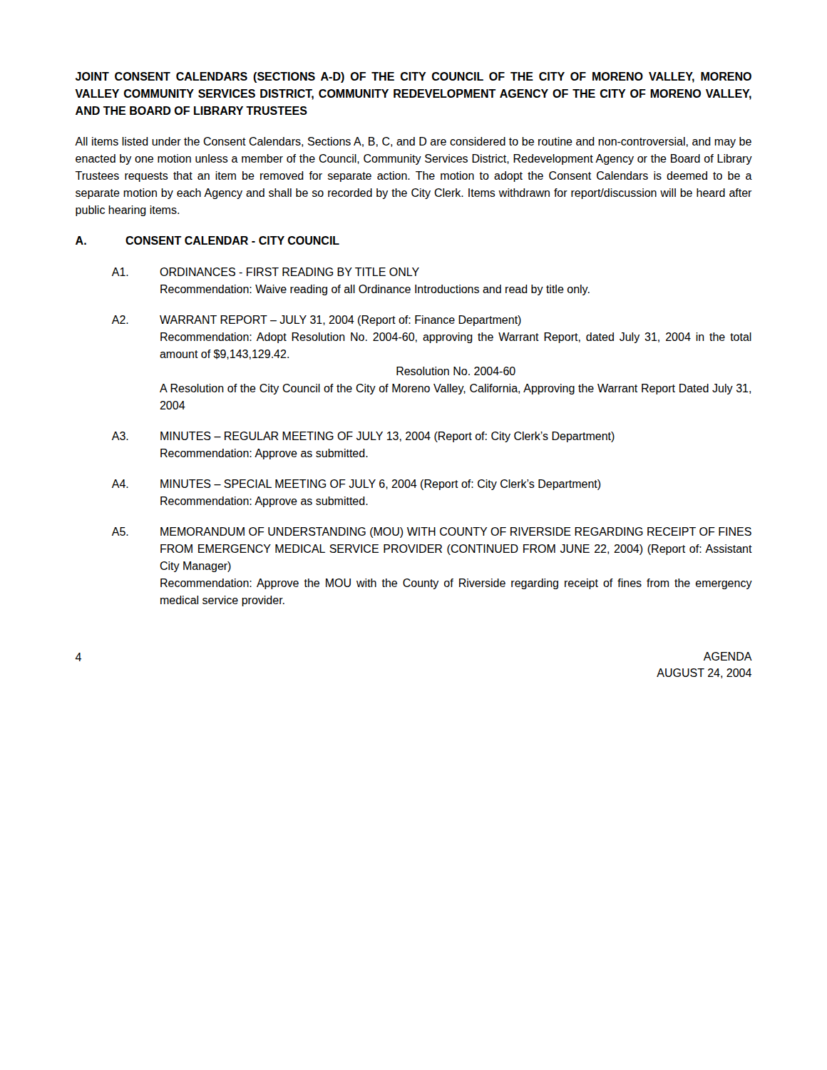Joint Consent Calendars (Sections A-D) of the City Council of the City of Moreno Valley, Moreno Valley Community Services District, Community Redevelopment Agency of the City of Moreno Valley, and the Board of Library Trustees
All items listed under the Consent Calendars, Sections A, B, C, and D are considered to be routine and non-controversial, and may be enacted by one motion unless a member of the Council, Community Services District, Redevelopment Agency or the Board of Library Trustees requests that an item be removed for separate action. The motion to adopt the Consent Calendars is deemed to be a separate motion by each Agency and shall be so recorded by the City Clerk. Items withdrawn for report/discussion will be heard after public hearing items.
A. CONSENT CALENDAR - CITY COUNCIL
A1.
ORDINANCES - FIRST READING BY TITLE ONLY
Recommendation: Waive reading of all Ordinance Introductions and read by title only.
A2.
WARRANT REPORT – JULY 31, 2004 (Report of: Finance Department)
Recommendation: Adopt Resolution No. 2004-60, approving the Warrant Report, dated July 31, 2004 in the total amount of $9,143,129.42.
Resolution No. 2004-60
A Resolution of the City Council of the City of Moreno Valley, California, Approving the Warrant Report Dated July 31, 2004
A3.
MINUTES – REGULAR MEETING OF JULY 13, 2004 (Report of: City Clerk’s Department)
Recommendation: Approve as submitted.
A4.
MINUTES – SPECIAL MEETING OF JULY 6, 2004 (Report of: City Clerk’s Department)
Recommendation: Approve as submitted.
A5.
MEMORANDUM OF UNDERSTANDING (MOU) WITH COUNTY OF RIVERSIDE REGARDING RECEIPT OF FINES FROM EMERGENCY MEDICAL SERVICE PROVIDER (CONTINUED FROM JUNE 22, 2004) (Report of: Assistant City Manager)
Recommendation: Approve the MOU with the County of Riverside regarding receipt of fines from the emergency medical service provider.
4 AGENDA
AUGUST 24, 2004